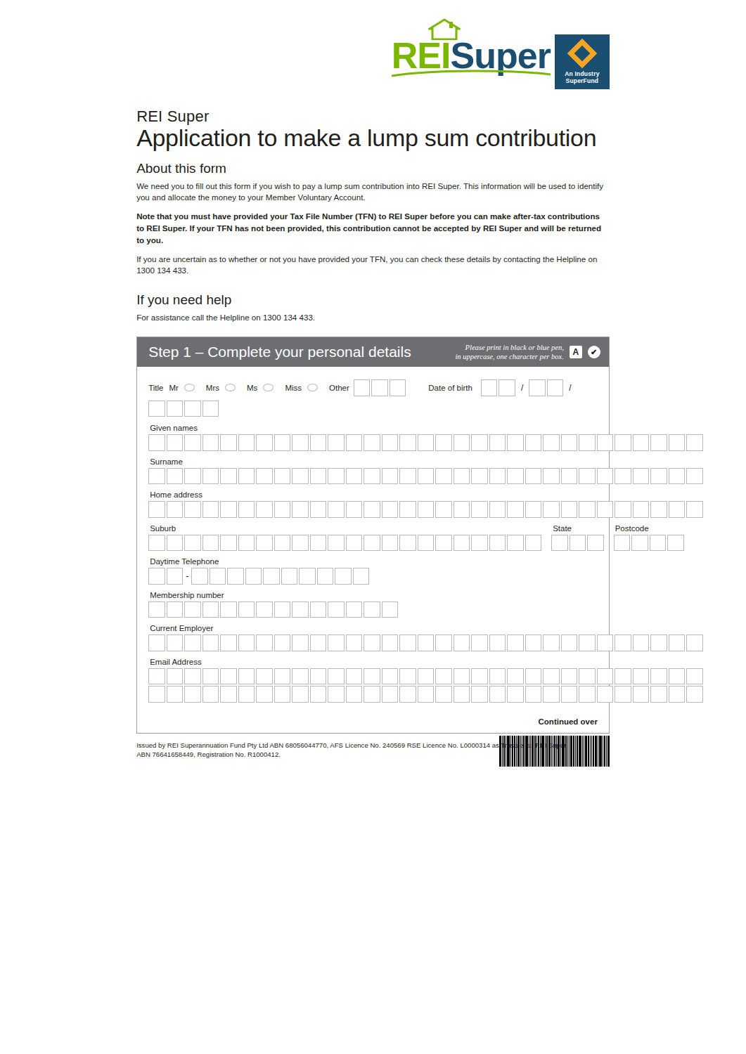REI Super
An Industry
SuperFund
REI Super
Application to make a lump sum contribution
About this form
We need you to fill out this form if you wish to pay a lump sum contribution into REI Super. This information will be used to identify you and allocate the money to your Member Voluntary Account.
Note that you must have provided your Tax File Number (TFN) to REI Super before you can make after-tax contributions to REI Super. If your TFN has not been provided, this contribution cannot be accepted by REI Super and will be returned to you.
If you are uncertain as to whether or not you have provided your TFN, you can check these details by contacting the Helpline on 1300 134 433.
If you need help
For assistance call the Helpline on 1300 134 433.
Step 1 – Complete your personal details
Please print in black or blue pen,
in uppercase, one character per box.
A
✔
Title Mr Mrs Ms Miss Other Date of birth / /
Given names
Surname
Home address
Suburb
State
Postcode
Daytime Telephone
-
Membership number
Current Employer
Email Address
Continued over
Issued by REI Superannuation Fund Pty Ltd ABN 68056044770, AFS Licence No. 240569 RSE Licence No. L0000314 as Trustee for REI Super
ABN 76641658449, Registration No. R1000412.